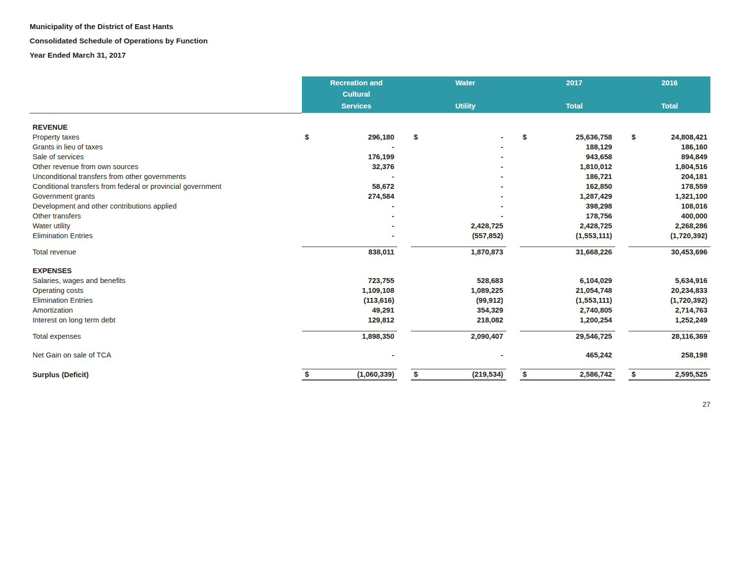Municipality of the District of East Hants
Consolidated Schedule of Operations by Function
Year Ended March 31, 2017
| | Recreation and Cultural Services | Water Utility | 2017 Total | 2016 Total |
| --- | --- | --- | --- | --- |
| REVENUE | |
| Property taxes | $ | 296,180 | | $ | - | | $ | 25,636,758 | | $ | 24,808,421 |
| Grants in lieu of taxes | | - | | | - | | | 188,129 | | | 186,160 |
| Sale of services | | 176,199 | | | - | | | 943,658 | | | 894,849 |
| Other revenue from own sources | | 32,376 | | | - | | | 1,810,012 | | | 1,804,516 |
| Unconditional transfers from other governments | | - | | | - | | | 186,721 | | | 204,181 |
| Conditional transfers from federal or provincial government | | 58,672 | | | - | | | 162,850 | | | 178,559 |
| Government grants | | 274,584 | | | - | | | 1,287,429 | | | 1,321,100 |
| Development and other contributions applied | | - | | | - | | | 398,298 | | | 108,016 |
| Other transfers | | - | | | - | | | 178,756 | | | 400,000 |
| Water utility | | - | | | 2,428,725 | | | 2,428,725 | | | 2,268,286 |
| Elimination Entries | | - | | | (557,852) | | | (1,553,111) | | | (1,720,392) |
| Total revenue | | 838,011 | | | 1,870,873 | | | 31,668,226 | | | 30,453,696 |
| EXPENSES | |
| Salaries, wages and benefits | | 723,755 | | | 528,683 | | | 6,104,029 | | | 5,634,916 |
| Operating costs | | 1,109,108 | | | 1,089,225 | | | 21,054,748 | | | 20,234,833 |
| Elimination Entries | | (113,616) | | | (99,912) | | | (1,553,111) | | | (1,720,392) |
| Amortization | | 49,291 | | | 354,329 | | | 2,740,805 | | | 2,714,763 |
| Interest on long term debt | | 129,812 | | | 218,082 | | | 1,200,254 | | | 1,252,249 |
| Total expenses | | 1,898,350 | | | 2,090,407 | | | 29,546,725 | | | 28,116,369 |
| Net Gain on sale of TCA | | - | | | - | | | 465,242 | | | 258,198 |
| Surplus (Deficit) | $ | (1,060,339) | | $ | (219,534) | | $ | 2,586,742 | | $ | 2,595,525 |
27